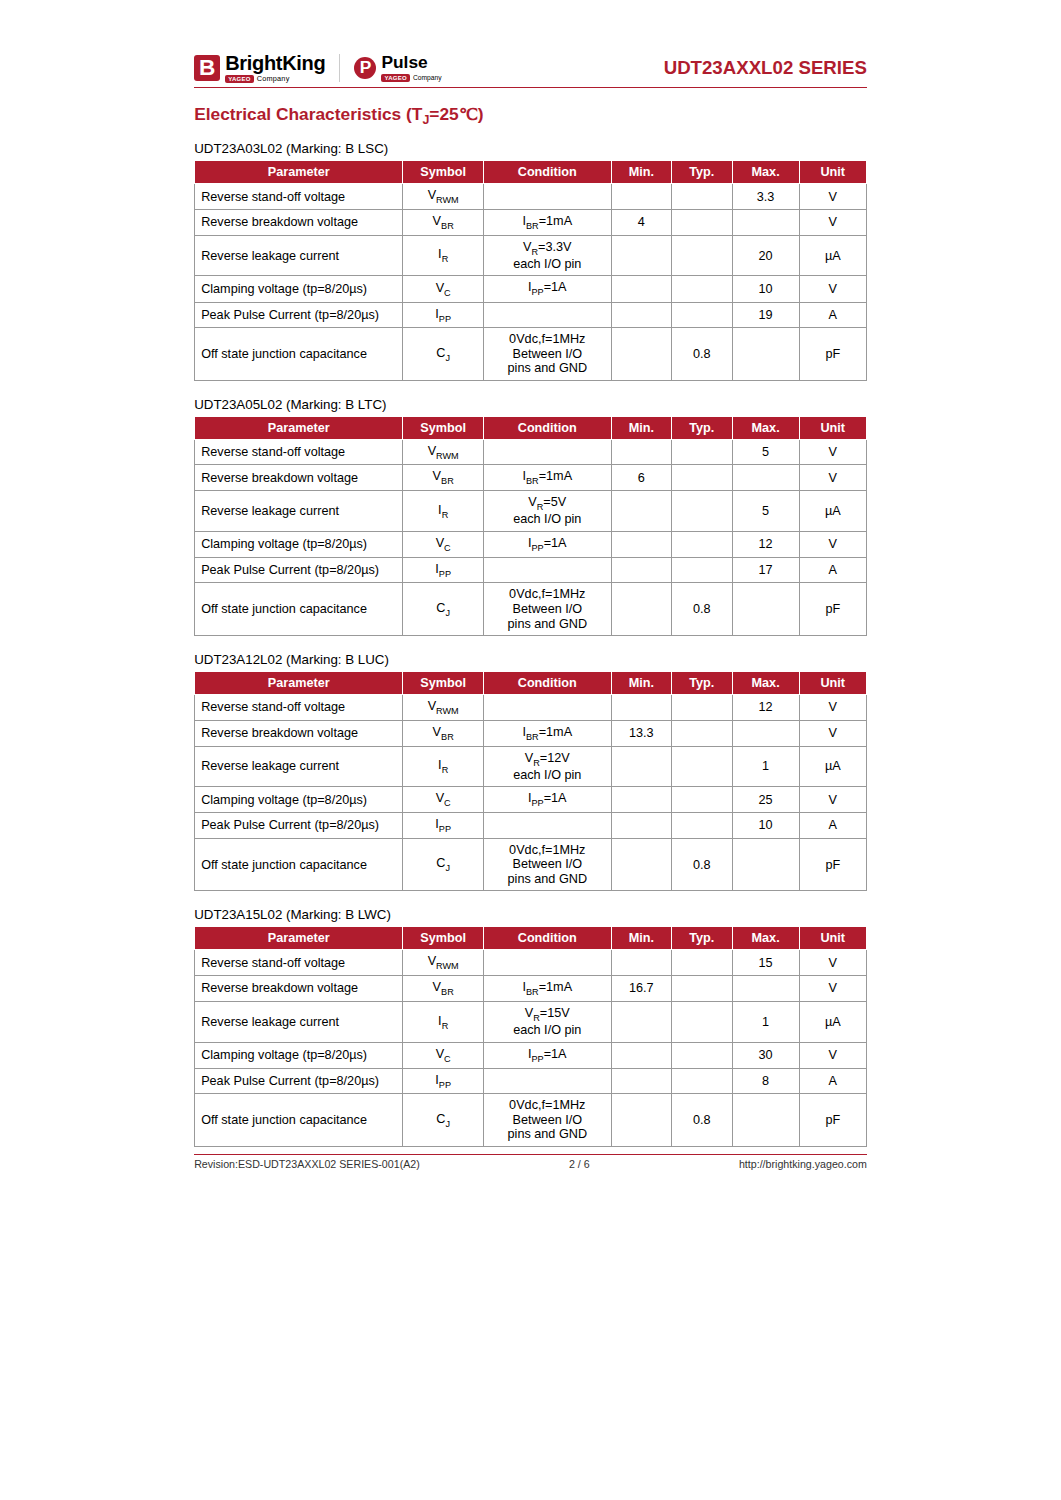B
BrightKing
YAGEO Company
P
Pulse
YAGEO Company
UDT23AXXL02 SERIES
Electrical Characteristics (TJ=25℃)
UDT23A03L02 (Marking: B LSC)
| Parameter | Symbol | Condition | Min. | Typ. | Max. | Unit |
| --- | --- | --- | --- | --- | --- | --- |
| Reverse stand-off voltage | V RWM | | | | 3.3 | V |
| Reverse breakdown voltage | V BR | I BR =1mA | 4 | | | V |
| Reverse leakage current | I R | V R =3.3V each I/O pin | | | 20 | µA |
| Clamping voltage (tp=8/20µs) | V C | I PP =1A | | | 10 | V |
| Peak Pulse Current (tp=8/20µs) | I PP | | | | 19 | A |
| Off state junction capacitance | C J | 0Vdc,f=1MHz Between I/O pins and GND | | 0.8 | | pF |
UDT23A05L02 (Marking: B LTC)
| Parameter | Symbol | Condition | Min. | Typ. | Max. | Unit |
| --- | --- | --- | --- | --- | --- | --- |
| Reverse stand-off voltage | V RWM | | | | 5 | V |
| Reverse breakdown voltage | V BR | I BR =1mA | 6 | | | V |
| Reverse leakage current | I R | V R =5V each I/O pin | | | 5 | µA |
| Clamping voltage (tp=8/20µs) | V C | I PP =1A | | | 12 | V |
| Peak Pulse Current (tp=8/20µs) | I PP | | | | 17 | A |
| Off state junction capacitance | C J | 0Vdc,f=1MHz Between I/O pins and GND | | 0.8 | | pF |
UDT23A12L02 (Marking: B LUC)
| Parameter | Symbol | Condition | Min. | Typ. | Max. | Unit |
| --- | --- | --- | --- | --- | --- | --- |
| Reverse stand-off voltage | V RWM | | | | 12 | V |
| Reverse breakdown voltage | V BR | I BR =1mA | 13.3 | | | V |
| Reverse leakage current | I R | V R =12V each I/O pin | | | 1 | µA |
| Clamping voltage (tp=8/20µs) | V C | I PP =1A | | | 25 | V |
| Peak Pulse Current (tp=8/20µs) | I PP | | | | 10 | A |
| Off state junction capacitance | C J | 0Vdc,f=1MHz Between I/O pins and GND | | 0.8 | | pF |
UDT23A15L02 (Marking: B LWC)
| Parameter | Symbol | Condition | Min. | Typ. | Max. | Unit |
| --- | --- | --- | --- | --- | --- | --- |
| Reverse stand-off voltage | V RWM | | | | 15 | V |
| Reverse breakdown voltage | V BR | I BR =1mA | 16.7 | | | V |
| Reverse leakage current | I R | V R =15V each I/O pin | | | 1 | µA |
| Clamping voltage (tp=8/20µs) | V C | I PP =1A | | | 30 | V |
| Peak Pulse Current (tp=8/20µs) | I PP | | | | 8 | A |
| Off state junction capacitance | C J | 0Vdc,f=1MHz Between I/O pins and GND | | 0.8 | | pF |
Revision:ESD-UDT23AXXL02 SERIES-001(A2)
2 / 6
http://brightking.yageo.com